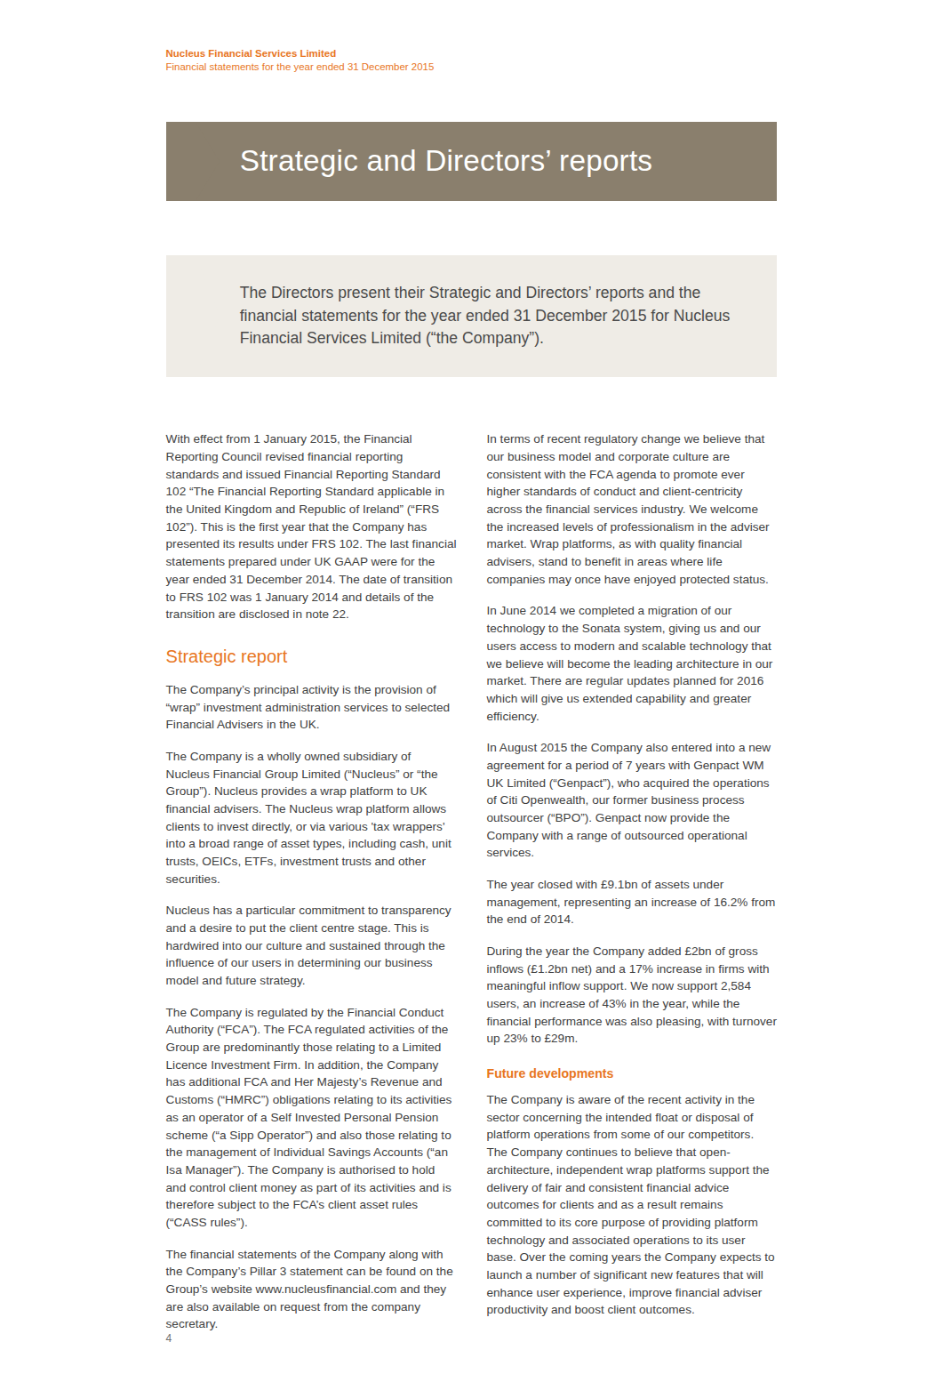Nucleus Financial Services Limited
Financial statements for the year ended 31 December 2015
Strategic and Directors’ reports
The Directors present their Strategic and Directors’ reports and the financial statements for the year ended 31 December 2015 for Nucleus Financial Services Limited (“the Company”).
With effect from 1 January 2015, the Financial Reporting Council revised financial reporting standards and issued Financial Reporting Standard 102 “The Financial Reporting Standard applicable in the United Kingdom and Republic of Ireland” (“FRS 102”). This is the first year that the Company has presented its results under FRS 102. The last financial statements prepared under UK GAAP were for the year ended 31 December 2014. The date of transition to FRS 102 was 1 January 2014 and details of the transition are disclosed in note 22.
Strategic report
The Company’s principal activity is the provision of “wrap” investment administration services to selected Financial Advisers in the UK.
The Company is a wholly owned subsidiary of Nucleus Financial Group Limited (“Nucleus” or “the Group”). Nucleus provides a wrap platform to UK financial advisers. The Nucleus wrap platform allows clients to invest directly, or via various 'tax wrappers' into a broad range of asset types, including cash, unit trusts, OEICs, ETFs, investment trusts and other securities.
Nucleus has a particular commitment to transparency and a desire to put the client centre stage. This is hardwired into our culture and sustained through the influence of our users in determining our business model and future strategy.
The Company is regulated by the Financial Conduct Authority (“FCA”). The FCA regulated activities of the Group are predominantly those relating to a Limited Licence Investment Firm. In addition, the Company has additional FCA and Her Majesty’s Revenue and Customs (“HMRC”) obligations relating to its activities as an operator of a Self Invested Personal Pension scheme (“a Sipp Operator”) and also those relating to the management of Individual Savings Accounts (“an Isa Manager”). The Company is authorised to hold and control client money as part of its activities and is therefore subject to the FCA’s client asset rules (“CASS rules”).
The financial statements of the Company along with the Company’s Pillar 3 statement can be found on the Group’s website www.nucleusfinancial.com and they are also available on request from the company secretary.
In terms of recent regulatory change we believe that our business model and corporate culture are consistent with the FCA agenda to promote ever higher standards of conduct and client-centricity across the financial services industry. We welcome the increased levels of professionalism in the adviser market. Wrap platforms, as with quality financial advisers, stand to benefit in areas where life companies may once have enjoyed protected status.
In June 2014 we completed a migration of our technology to the Sonata system, giving us and our users access to modern and scalable technology that we believe will become the leading architecture in our market. There are regular updates planned for 2016 which will give us extended capability and greater efficiency.
In August 2015 the Company also entered into a new agreement for a period of 7 years with Genpact WM UK Limited (“Genpact”), who acquired the operations of Citi Openwealth, our former business process outsourcer (“BPO”). Genpact now provide the Company with a range of outsourced operational services.
The year closed with £9.1bn of assets under management, representing an increase of 16.2% from the end of 2014.
During the year the Company added £2bn of gross inflows (£1.2bn net) and a 17% increase in firms with meaningful inflow support. We now support 2,584 users, an increase of 43% in the year, while the financial performance was also pleasing, with turnover up 23% to £29m.
Future developments
The Company is aware of the recent activity in the sector concerning the intended float or disposal of platform operations from some of our competitors. The Company continues to believe that open-architecture, independent wrap platforms support the delivery of fair and consistent financial advice outcomes for clients and as a result remains committed to its core purpose of providing platform technology and associated operations to its user base. Over the coming years the Company expects to launch a number of significant new features that will enhance user experience, improve financial adviser productivity and boost client outcomes.
4